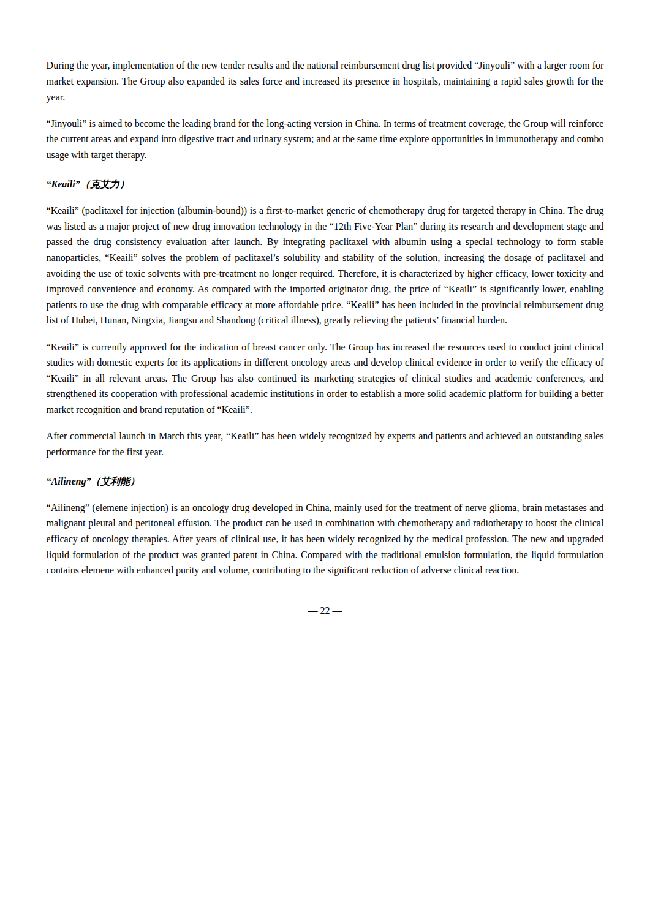During the year, implementation of the new tender results and the national reimbursement drug list provided “Jinyouli” with a larger room for market expansion. The Group also expanded its sales force and increased its presence in hospitals, maintaining a rapid sales growth for the year.
“Jinyouli” is aimed to become the leading brand for the long-acting version in China. In terms of treatment coverage, the Group will reinforce the current areas and expand into digestive tract and urinary system; and at the same time explore opportunities in immunotherapy and combo usage with target therapy.
“Keaili”（克艾力）
“Keaili” (paclitaxel for injection (albumin-bound)) is a first-to-market generic of chemotherapy drug for targeted therapy in China. The drug was listed as a major project of new drug innovation technology in the “12th Five-Year Plan” during its research and development stage and passed the drug consistency evaluation after launch. By integrating paclitaxel with albumin using a special technology to form stable nanoparticles, “Keaili” solves the problem of paclitaxel’s solubility and stability of the solution, increasing the dosage of paclitaxel and avoiding the use of toxic solvents with pre-treatment no longer required. Therefore, it is characterized by higher efficacy, lower toxicity and improved convenience and economy. As compared with the imported originator drug, the price of “Keaili” is significantly lower, enabling patients to use the drug with comparable efficacy at more affordable price. “Keaili” has been included in the provincial reimbursement drug list of Hubei, Hunan, Ningxia, Jiangsu and Shandong (critical illness), greatly relieving the patients’ financial burden.
“Keaili” is currently approved for the indication of breast cancer only. The Group has increased the resources used to conduct joint clinical studies with domestic experts for its applications in different oncology areas and develop clinical evidence in order to verify the efficacy of “Keaili” in all relevant areas. The Group has also continued its marketing strategies of clinical studies and academic conferences, and strengthened its cooperation with professional academic institutions in order to establish a more solid academic platform for building a better market recognition and brand reputation of “Keaili”.
After commercial launch in March this year, “Keaili” has been widely recognized by experts and patients and achieved an outstanding sales performance for the first year.
“Ailineng”（艾利能）
“Ailineng” (elemene injection) is an oncology drug developed in China, mainly used for the treatment of nerve glioma, brain metastases and malignant pleural and peritoneal effusion. The product can be used in combination with chemotherapy and radiotherapy to boost the clinical efficacy of oncology therapies. After years of clinical use, it has been widely recognized by the medical profession. The new and upgraded liquid formulation of the product was granted patent in China. Compared with the traditional emulsion formulation, the liquid formulation contains elemene with enhanced purity and volume, contributing to the significant reduction of adverse clinical reaction.
— 22 —